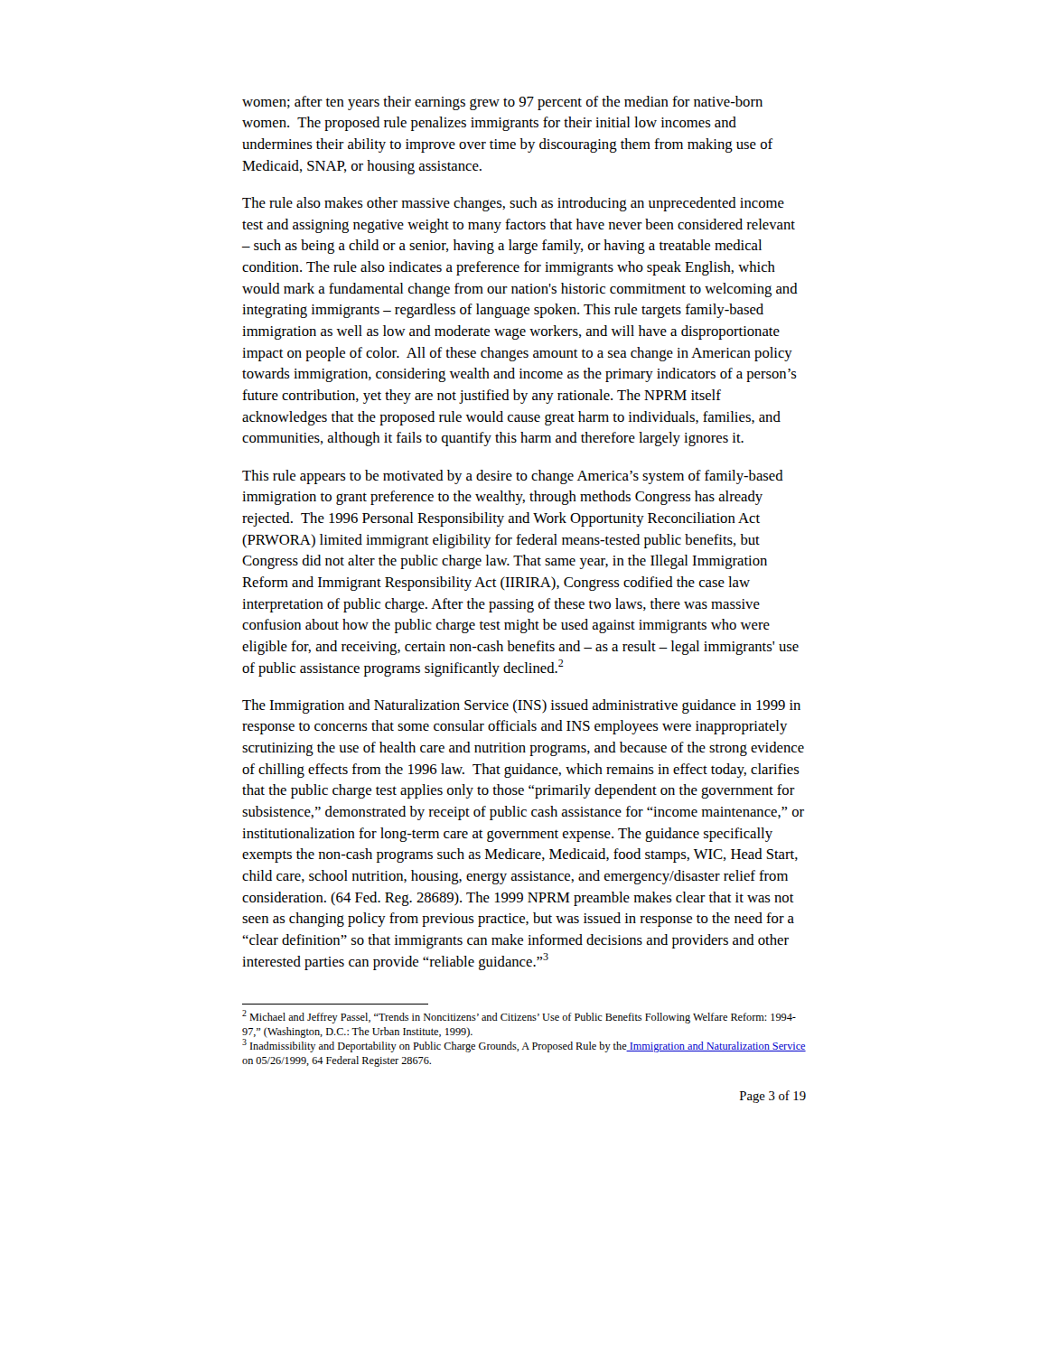women; after ten years their earnings grew to 97 percent of the median for native-born women. The proposed rule penalizes immigrants for their initial low incomes and undermines their ability to improve over time by discouraging them from making use of Medicaid, SNAP, or housing assistance.
The rule also makes other massive changes, such as introducing an unprecedented income test and assigning negative weight to many factors that have never been considered relevant – such as being a child or a senior, having a large family, or having a treatable medical condition. The rule also indicates a preference for immigrants who speak English, which would mark a fundamental change from our nation's historic commitment to welcoming and integrating immigrants – regardless of language spoken. This rule targets family-based immigration as well as low and moderate wage workers, and will have a disproportionate impact on people of color. All of these changes amount to a sea change in American policy towards immigration, considering wealth and income as the primary indicators of a person’s future contribution, yet they are not justified by any rationale. The NPRM itself acknowledges that the proposed rule would cause great harm to individuals, families, and communities, although it fails to quantify this harm and therefore largely ignores it.
This rule appears to be motivated by a desire to change America’s system of family-based immigration to grant preference to the wealthy, through methods Congress has already rejected. The 1996 Personal Responsibility and Work Opportunity Reconciliation Act (PRWORA) limited immigrant eligibility for federal means-tested public benefits, but Congress did not alter the public charge law. That same year, in the Illegal Immigration Reform and Immigrant Responsibility Act (IIRIRA), Congress codified the case law interpretation of public charge. After the passing of these two laws, there was massive confusion about how the public charge test might be used against immigrants who were eligible for, and receiving, certain non-cash benefits and – as a result – legal immigrants' use of public assistance programs significantly declined.2
The Immigration and Naturalization Service (INS) issued administrative guidance in 1999 in response to concerns that some consular officials and INS employees were inappropriately scrutinizing the use of health care and nutrition programs, and because of the strong evidence of chilling effects from the 1996 law. That guidance, which remains in effect today, clarifies that the public charge test applies only to those “primarily dependent on the government for subsistence,” demonstrated by receipt of public cash assistance for “income maintenance,” or institutionalization for long-term care at government expense. The guidance specifically exempts the non-cash programs such as Medicare, Medicaid, food stamps, WIC, Head Start, child care, school nutrition, housing, energy assistance, and emergency/disaster relief from consideration. (64 Fed. Reg. 28689). The 1999 NPRM preamble makes clear that it was not seen as changing policy from previous practice, but was issued in response to the need for a “clear definition” so that immigrants can make informed decisions and providers and other interested parties can provide “reliable guidance.”3
2 Michael and Jeffrey Passel, “Trends in Noncitizens’ and Citizens’ Use of Public Benefits Following Welfare Reform: 1994-97,” (Washington, D.C.: The Urban Institute, 1999).
3 Inadmissibility and Deportability on Public Charge Grounds, A Proposed Rule by the Immigration and Naturalization Service on 05/26/1999, 64 Federal Register 28676.
Page 3 of 19